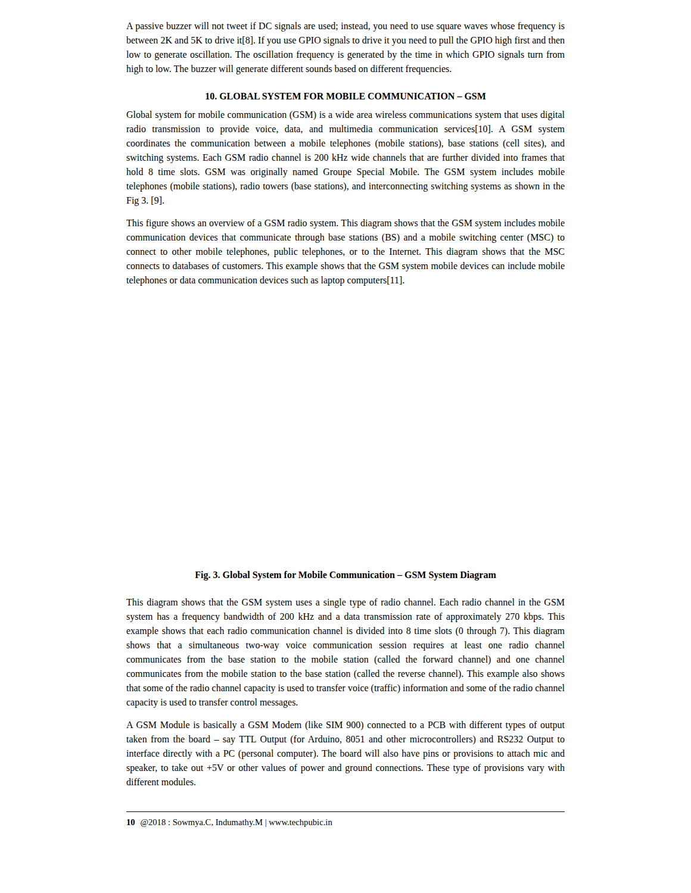A passive buzzer will not tweet if DC signals are used; instead, you need to use square waves whose frequency is between 2K and 5K to drive it[8]. If you use GPIO signals to drive it you need to pull the GPIO high first and then low to generate oscillation. The oscillation frequency is generated by the time in which GPIO signals turn from high to low. The buzzer will generate different sounds based on different frequencies.
10. GLOBAL SYSTEM FOR MOBILE COMMUNICATION – GSM
Global system for mobile communication (GSM) is a wide area wireless communications system that uses digital radio transmission to provide voice, data, and multimedia communication services[10]. A GSM system coordinates the communication between a mobile telephones (mobile stations), base stations (cell sites), and switching systems. Each GSM radio channel is 200 kHz wide channels that are further divided into frames that hold 8 time slots. GSM was originally named Groupe Special Mobile. The GSM system includes mobile telephones (mobile stations), radio towers (base stations), and interconnecting switching systems as shown in the Fig 3. [9].
This figure shows an overview of a GSM radio system. This diagram shows that the GSM system includes mobile communication devices that communicate through base stations (BS) and a mobile switching center (MSC) to connect to other mobile telephones, public telephones, or to the Internet. This diagram shows that the MSC connects to databases of customers. This example shows that the GSM system mobile devices can include mobile telephones or data communication devices such as laptop computers[11].
Fig. 3. Global System for Mobile Communication – GSM System Diagram
This diagram shows that the GSM system uses a single type of radio channel. Each radio channel in the GSM system has a frequency bandwidth of 200 kHz and a data transmission rate of approximately 270 kbps. This example shows that each radio communication channel is divided into 8 time slots (0 through 7). This diagram shows that a simultaneous two-way voice communication session requires at least one radio channel communicates from the base station to the mobile station (called the forward channel) and one channel communicates from the mobile station to the base station (called the reverse channel). This example also shows that some of the radio channel capacity is used to transfer voice (traffic) information and some of the radio channel capacity is used to transfer control messages.
A GSM Module is basically a GSM Modem (like SIM 900) connected to a PCB with different types of output taken from the board – say TTL Output (for Arduino, 8051 and other microcontrollers) and RS232 Output to interface directly with a PC (personal computer). The board will also have pins or provisions to attach mic and speaker, to take out +5V or other values of power and ground connections. These type of provisions vary with different modules.
10@2018 : Sowmya.C, Indumathy.M | www.techpubic.in